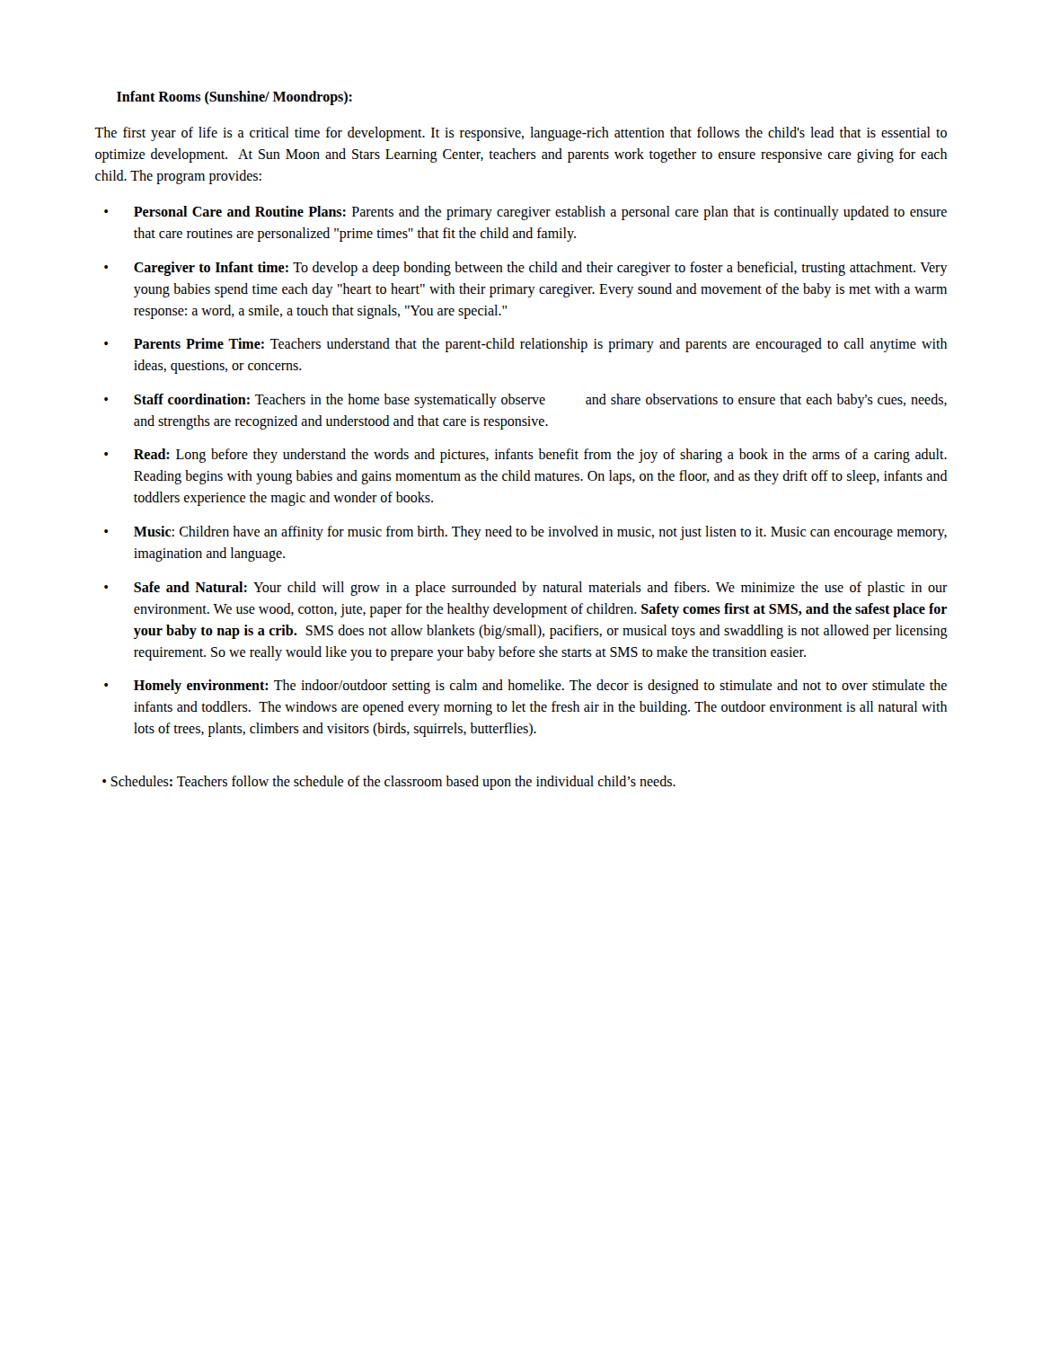Infant Rooms (Sunshine/ Moondrops):
The first year of life is a critical time for development. It is responsive, language-rich attention that follows the child's lead that is essential to optimize development. At Sun Moon and Stars Learning Center, teachers and parents work together to ensure responsive care giving for each child. The program provides:
Personal Care and Routine Plans: Parents and the primary caregiver establish a personal care plan that is continually updated to ensure that care routines are personalized "prime times" that fit the child and family.
Caregiver to Infant time: To develop a deep bonding between the child and their caregiver to foster a beneficial, trusting attachment. Very young babies spend time each day "heart to heart" with their primary caregiver. Every sound and movement of the baby is met with a warm response: a word, a smile, a touch that signals, "You are special."
Parents Prime Time: Teachers understand that the parent-child relationship is primary and parents are encouraged to call anytime with ideas, questions, or concerns.
Staff coordination: Teachers in the home base systematically observe and share observations to ensure that each baby's cues, needs, and strengths are recognized and understood and that care is responsive.
Read: Long before they understand the words and pictures, infants benefit from the joy of sharing a book in the arms of a caring adult. Reading begins with young babies and gains momentum as the child matures. On laps, on the floor, and as they drift off to sleep, infants and toddlers experience the magic and wonder of books.
Music: Children have an affinity for music from birth. They need to be involved in music, not just listen to it. Music can encourage memory, imagination and language.
Safe and Natural: Your child will grow in a place surrounded by natural materials and fibers. We minimize the use of plastic in our environment. We use wood, cotton, jute, paper for the healthy development of children. Safety comes first at SMS, and the safest place for your baby to nap is a crib. SMS does not allow blankets (big/small), pacifiers, or musical toys and swaddling is not allowed per licensing requirement. So we really would like you to prepare your baby before she starts at SMS to make the transition easier.
Homely environment: The indoor/outdoor setting is calm and homelike. The decor is designed to stimulate and not to over stimulate the infants and toddlers. The windows are opened every morning to let the fresh air in the building. The outdoor environment is all natural with lots of trees, plants, climbers and visitors (birds, squirrels, butterflies).
• Schedules: Teachers follow the schedule of the classroom based upon the individual child’s needs.